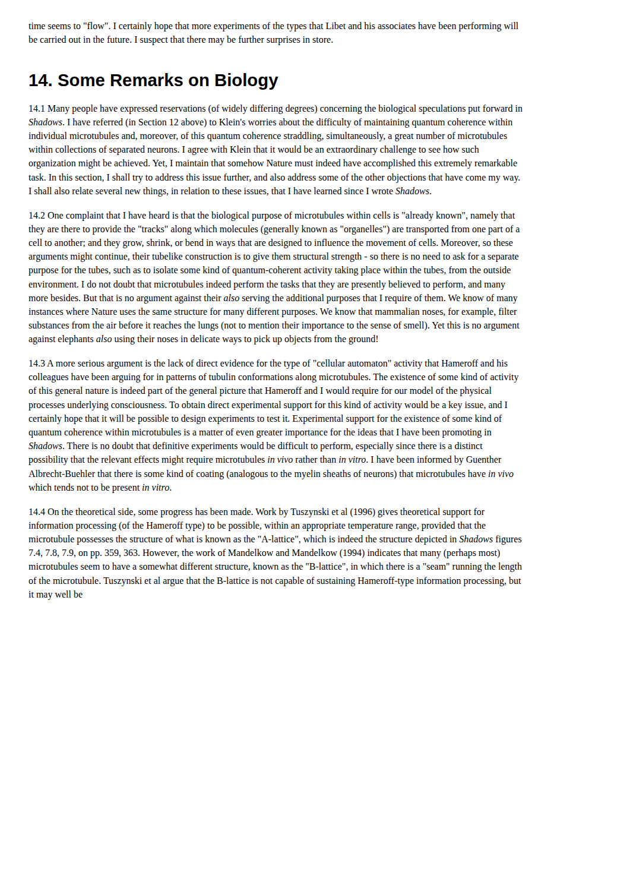time seems to "flow". I certainly hope that more experiments of the types that Libet and his associates have been performing will be carried out in the future. I suspect that there may be further surprises in store.
14. Some Remarks on Biology
14.1 Many people have expressed reservations (of widely differing degrees) concerning the biological speculations put forward in Shadows. I have referred (in Section 12 above) to Klein's worries about the difficulty of maintaining quantum coherence within individual microtubules and, moreover, of this quantum coherence straddling, simultaneously, a great number of microtubules within collections of separated neurons. I agree with Klein that it would be an extraordinary challenge to see how such organization might be achieved. Yet, I maintain that somehow Nature must indeed have accomplished this extremely remarkable task. In this section, I shall try to address this issue further, and also address some of the other objections that have come my way. I shall also relate several new things, in relation to these issues, that I have learned since I wrote Shadows.
14.2 One complaint that I have heard is that the biological purpose of microtubules within cells is "already known", namely that they are there to provide the "tracks" along which molecules (generally known as "organelles") are transported from one part of a cell to another; and they grow, shrink, or bend in ways that are designed to influence the movement of cells. Moreover, so these arguments might continue, their tubelike construction is to give them structural strength - so there is no need to ask for a separate purpose for the tubes, such as to isolate some kind of quantum-coherent activity taking place within the tubes, from the outside environment. I do not doubt that microtubules indeed perform the tasks that they are presently believed to perform, and many more besides. But that is no argument against their also serving the additional purposes that I require of them. We know of many instances where Nature uses the same structure for many different purposes. We know that mammalian noses, for example, filter substances from the air before it reaches the lungs (not to mention their importance to the sense of smell). Yet this is no argument against elephants also using their noses in delicate ways to pick up objects from the ground!
14.3 A more serious argument is the lack of direct evidence for the type of "cellular automaton" activity that Hameroff and his colleagues have been arguing for in patterns of tubulin conformations along microtubules. The existence of some kind of activity of this general nature is indeed part of the general picture that Hameroff and I would require for our model of the physical processes underlying consciousness. To obtain direct experimental support for this kind of activity would be a key issue, and I certainly hope that it will be possible to design experiments to test it. Experimental support for the existence of some kind of quantum coherence within microtubules is a matter of even greater importance for the ideas that I have been promoting in Shadows. There is no doubt that definitive experiments would be difficult to perform, especially since there is a distinct possibility that the relevant effects might require microtubules in vivo rather than in vitro. I have been informed by Guenther Albrecht-Buehler that there is some kind of coating (analogous to the myelin sheaths of neurons) that microtubules have in vivo which tends not to be present in vitro.
14.4 On the theoretical side, some progress has been made. Work by Tuszynski et al (1996) gives theoretical support for information processing (of the Hameroff type) to be possible, within an appropriate temperature range, provided that the microtubule possesses the structure of what is known as the "A-lattice", which is indeed the structure depicted in Shadows figures 7.4, 7.8, 7.9, on pp. 359, 363. However, the work of Mandelkow and Mandelkow (1994) indicates that many (perhaps most) microtubules seem to have a somewhat different structure, known as the "B-lattice", in which there is a "seam" running the length of the microtubule. Tuszynski et al argue that the B-lattice is not capable of sustaining Hameroff-type information processing, but it may well be